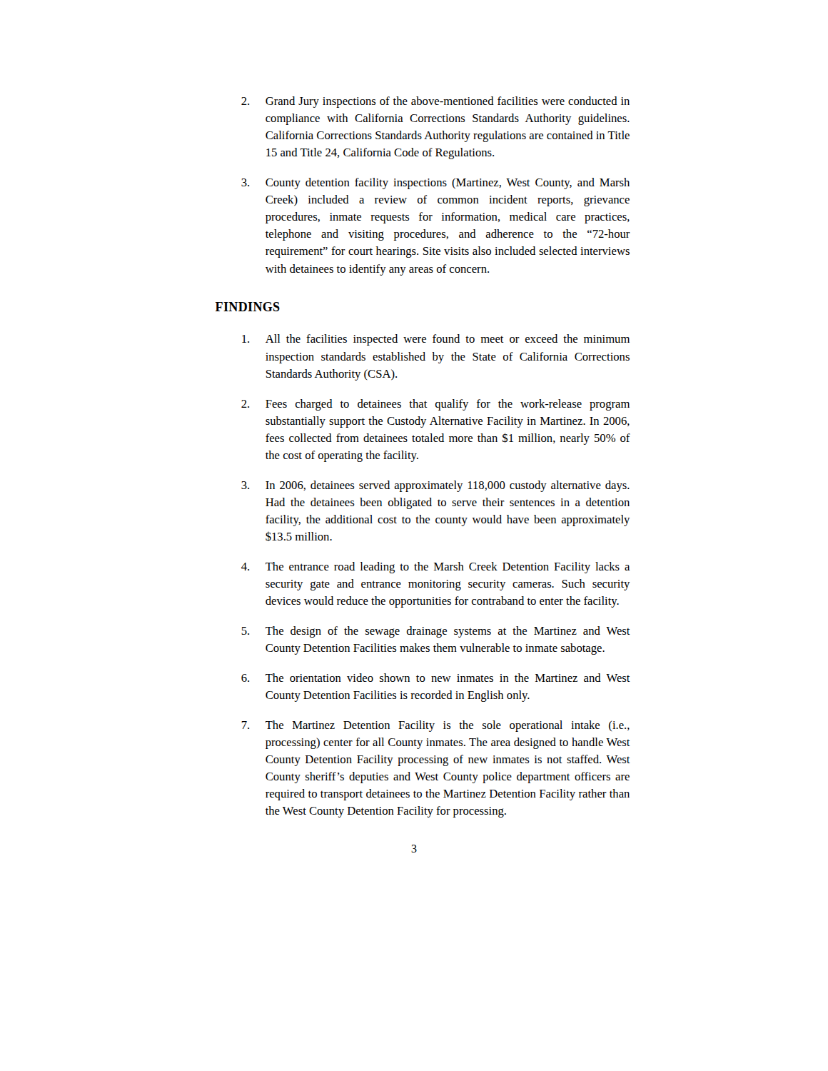Grand Jury inspections of the above-mentioned facilities were conducted in compliance with California Corrections Standards Authority guidelines. California Corrections Standards Authority regulations are contained in Title 15 and Title 24, California Code of Regulations.
County detention facility inspections (Martinez, West County, and Marsh Creek) included a review of common incident reports, grievance procedures, inmate requests for information, medical care practices, telephone and visiting procedures, and adherence to the “72-hour requirement” for court hearings. Site visits also included selected interviews with detainees to identify any areas of concern.
FINDINGS
All the facilities inspected were found to meet or exceed the minimum inspection standards established by the State of California Corrections Standards Authority (CSA).
Fees charged to detainees that qualify for the work-release program substantially support the Custody Alternative Facility in Martinez. In 2006, fees collected from detainees totaled more than $1 million, nearly 50% of the cost of operating the facility.
In 2006, detainees served approximately 118,000 custody alternative days. Had the detainees been obligated to serve their sentences in a detention facility, the additional cost to the county would have been approximately $13.5 million.
The entrance road leading to the Marsh Creek Detention Facility lacks a security gate and entrance monitoring security cameras. Such security devices would reduce the opportunities for contraband to enter the facility.
The design of the sewage drainage systems at the Martinez and West County Detention Facilities makes them vulnerable to inmate sabotage.
The orientation video shown to new inmates in the Martinez and West County Detention Facilities is recorded in English only.
The Martinez Detention Facility is the sole operational intake (i.e., processing) center for all County inmates. The area designed to handle West County Detention Facility processing of new inmates is not staffed. West County sheriff’s deputies and West County police department officers are required to transport detainees to the Martinez Detention Facility rather than the West County Detention Facility for processing.
3